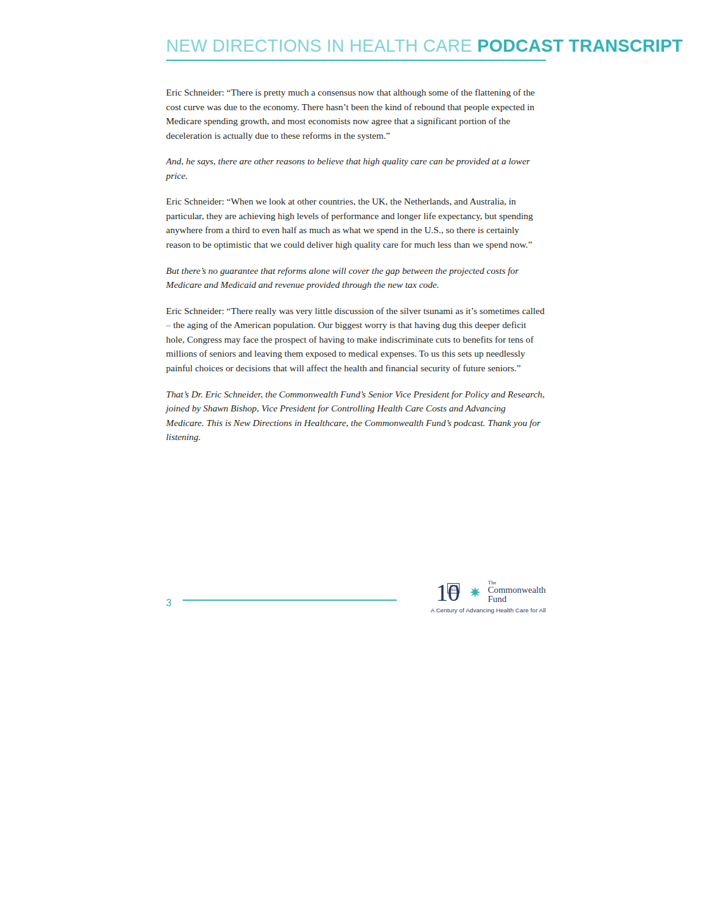NEW DIRECTIONS IN HEALTH CARE PODCAST TRANSCRIPT
Eric Schneider: “There is pretty much a consensus now that although some of the flattening of the cost curve was due to the economy. There hasn’t been the kind of rebound that people expected in Medicare spending growth, and most economists now agree that a significant portion of the deceleration is actually due to these reforms in the system.”
And, he says, there are other reasons to believe that high quality care can be provided at a lower price.
Eric Schneider: “When we look at other countries, the UK, the Netherlands, and Australia, in particular, they are achieving high levels of performance and longer life expectancy, but spending anywhere from a third to even half as much as what we spend in the U.S., so there is certainly reason to be optimistic that we could deliver high quality care for much less than we spend now.”
But there’s no guarantee that reforms alone will cover the gap between the projected costs for Medicare and Medicaid and revenue provided through the new tax code.
Eric Schneider: “There really was very little discussion of the silver tsunami as it’s sometimes called – the aging of the American population. Our biggest worry is that having dug this deeper deficit hole, Congress may face the prospect of having to make indiscriminate cuts to benefits for tens of millions of seniors and leaving them exposed to medical expenses. To us this sets up needlessly painful choices or decisions that will affect the health and financial security of future seniors.”
That’s Dr. Eric Schneider, the Commonwealth Fund’s Senior Vice President for Policy and Research, joined by Shawn Bishop, Vice President for Controlling Health Care Costs and Advancing Medicare. This is New Directions in Healthcare, the Commonwealth Fund’s podcast. Thank you for listening.
3
10 1918
2018 ✷ The Commonwealth Fund
A Century of Advancing Health Care for All